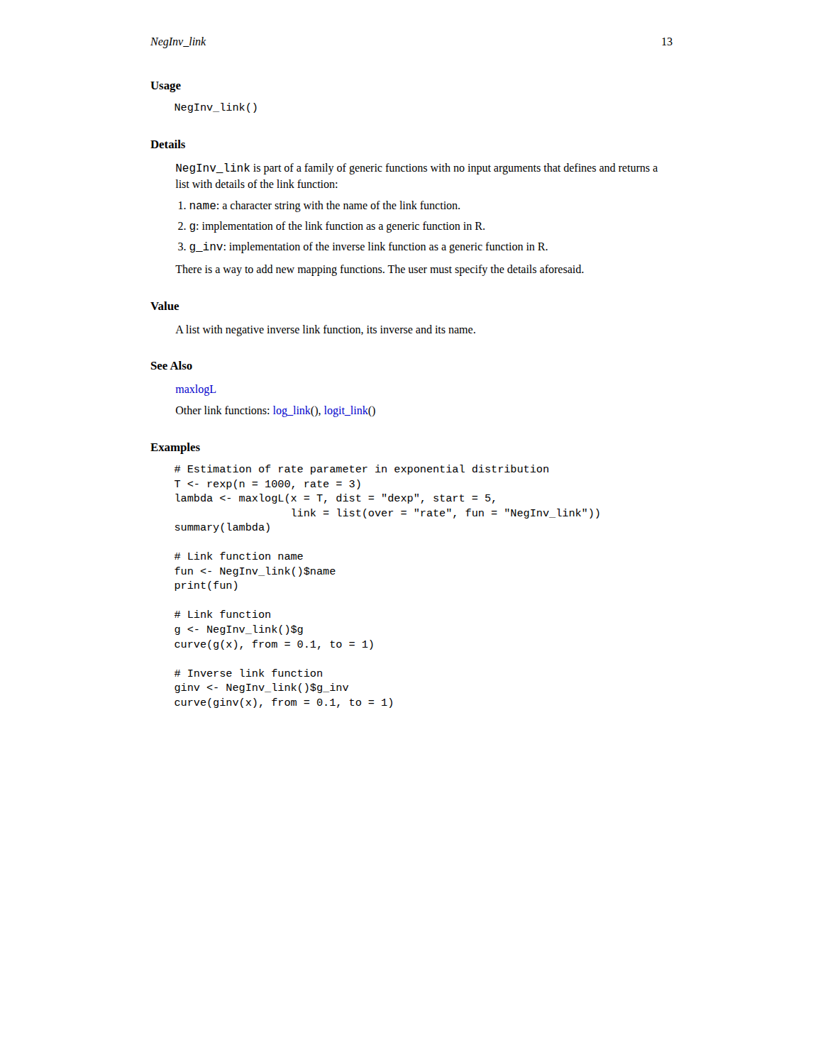NegInv_link 13
Usage
NegInv_link()
Details
NegInv_link is part of a family of generic functions with no input arguments that defines and returns a list with details of the link function:
name: a character string with the name of the link function.
g: implementation of the link function as a generic function in R.
g_inv: implementation of the inverse link function as a generic function in R.
There is a way to add new mapping functions. The user must specify the details aforesaid.
Value
A list with negative inverse link function, its inverse and its name.
See Also
maxlogL
Other link functions: log_link(), logit_link()
Examples
# Estimation of rate parameter in exponential distribution
T <- rexp(n = 1000, rate = 3)
lambda <- maxlogL(x = T, dist = "dexp", start = 5,
                  link = list(over = "rate", fun = "NegInv_link"))
summary(lambda)

# Link function name
fun <- NegInv_link()$name
print(fun)

# Link function
g <- NegInv_link()$g
curve(g(x), from = 0.1, to = 1)

# Inverse link function
ginv <- NegInv_link()$g_inv
curve(ginv(x), from = 0.1, to = 1)